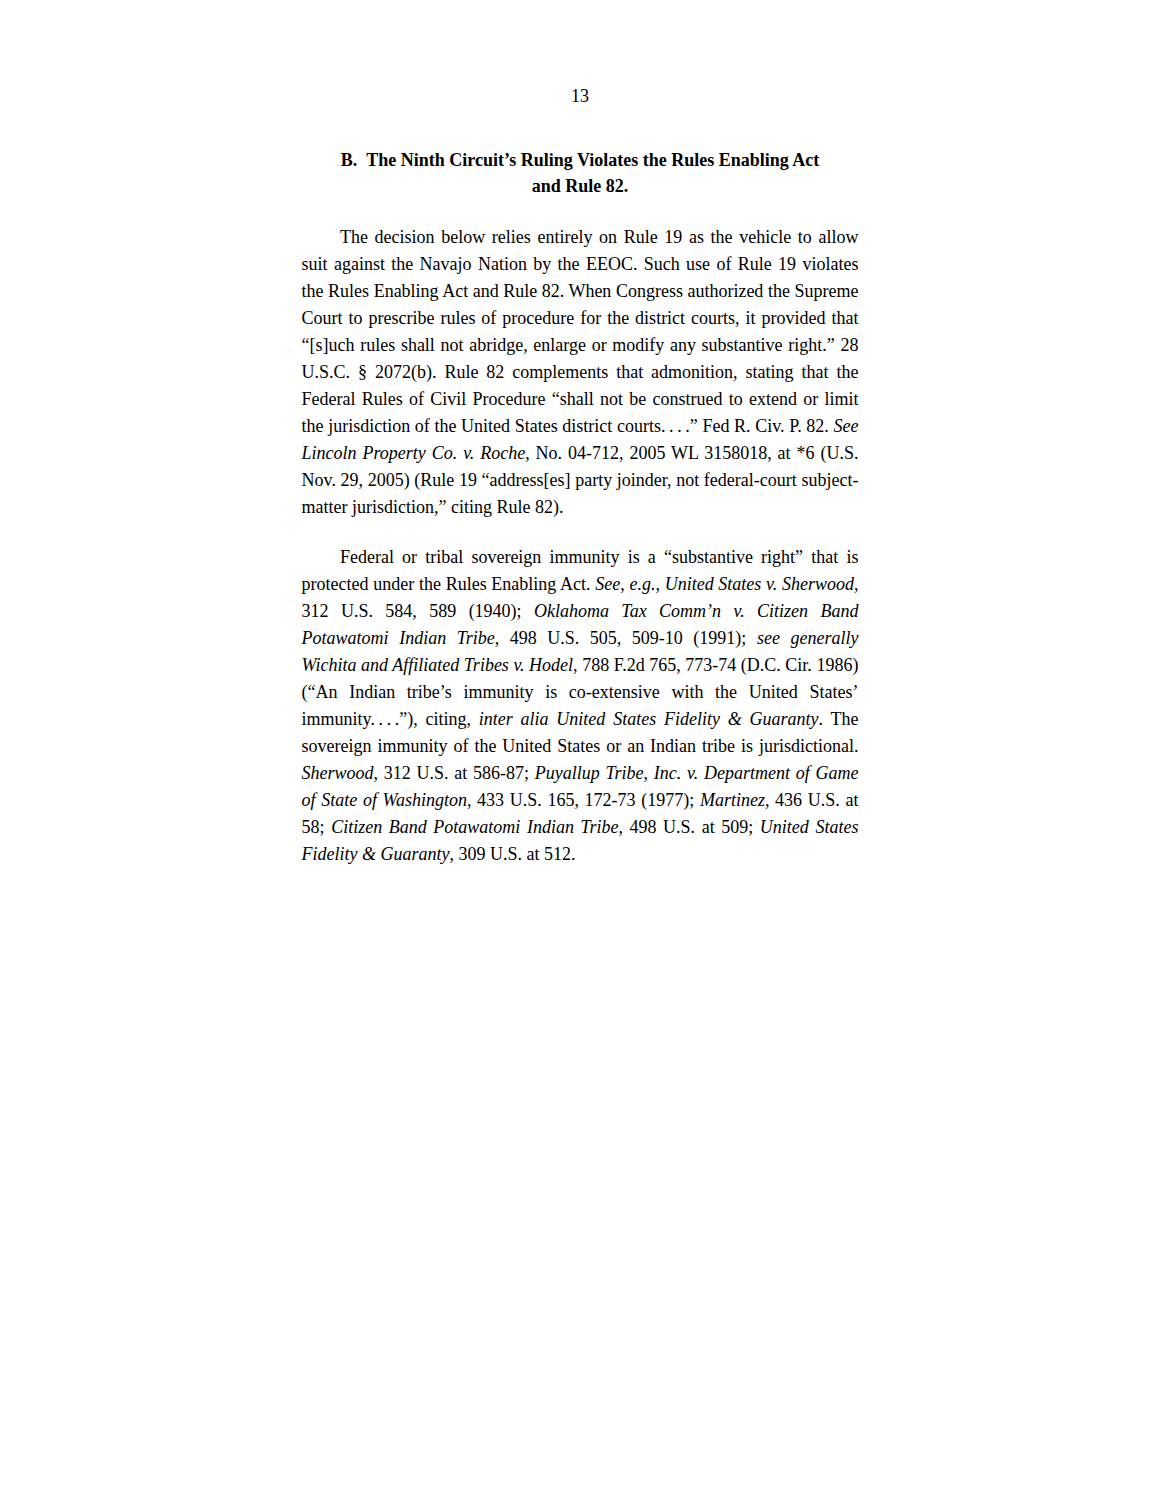13
B. The Ninth Circuit’s Ruling Violates the Rules Enabling Act and Rule 82.
The decision below relies entirely on Rule 19 as the vehicle to allow suit against the Navajo Nation by the EEOC. Such use of Rule 19 violates the Rules Enabling Act and Rule 82. When Congress authorized the Supreme Court to prescribe rules of procedure for the district courts, it provided that “[s]uch rules shall not abridge, enlarge or modify any substantive right.” 28 U.S.C. § 2072(b). Rule 82 complements that admonition, stating that the Federal Rules of Civil Procedure “shall not be construed to extend or limit the jurisdiction of the United States district courts. . . .” Fed R. Civ. P. 82. See Lincoln Property Co. v. Roche, No. 04-712, 2005 WL 3158018, at *6 (U.S. Nov. 29, 2005) (Rule 19 “address[es] party joinder, not federal-court subject-matter jurisdiction,” citing Rule 82).
Federal or tribal sovereign immunity is a “substantive right” that is protected under the Rules Enabling Act. See, e.g., United States v. Sherwood, 312 U.S. 584, 589 (1940); Oklahoma Tax Comm’n v. Citizen Band Potawatomi Indian Tribe, 498 U.S. 505, 509-10 (1991); see generally Wichita and Affiliated Tribes v. Hodel, 788 F.2d 765, 773-74 (D.C. Cir. 1986) (“An Indian tribe’s immunity is co-extensive with the United States’ immunity. . . .”), citing, inter alia United States Fidelity & Guaranty. The sovereign immunity of the United States or an Indian tribe is jurisdictional. Sherwood, 312 U.S. at 586-87; Puyallup Tribe, Inc. v. Department of Game of State of Washington, 433 U.S. 165, 172-73 (1977); Martinez, 436 U.S. at 58; Citizen Band Potawatomi Indian Tribe, 498 U.S. at 509; United States Fidelity & Guaranty, 309 U.S. at 512.